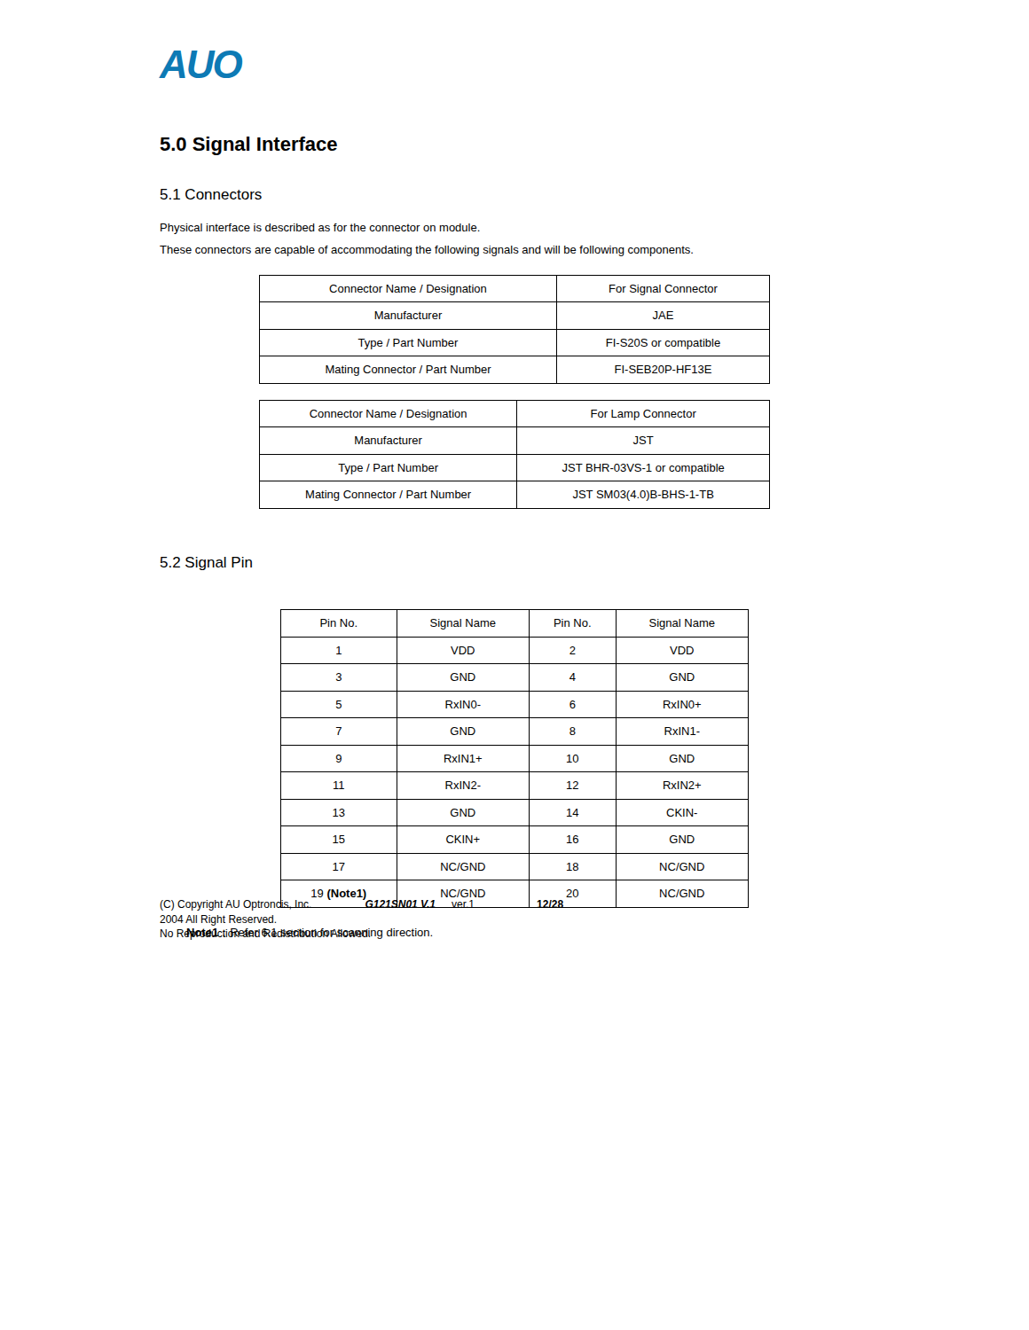AUO
5.0 Signal Interface
5.1 Connectors
Physical interface is described as for the connector on module.
These connectors are capable of accommodating the following signals and will be following components.
| Connector Name / Designation | For Signal Connector |
| Manufacturer | JAE |
| Type / Part Number | FI-S20S or compatible |
| Mating Connector / Part Number | FI-SEB20P-HF13E |
| Connector Name / Designation | For Lamp Connector |
| Manufacturer | JST |
| Type / Part Number | JST BHR-03VS-1 or compatible |
| Mating Connector / Part Number | JST SM03(4.0)B-BHS-1-TB |
5.2 Signal Pin
| Pin No. | Signal Name | Pin No. | Signal Name |
| 1 | VDD | 2 | VDD |
| 3 | GND | 4 | GND |
| 5 | RxIN0- | 6 | RxIN0+ |
| 7 | GND | 8 | RxIN1- |
| 9 | RxIN1+ | 10 | GND |
| 11 | RxIN2- | 12 | RxIN2+ |
| 13 | GND | 14 | CKIN- |
| 15 | CKIN+ | 16 | GND |
| 17 | NC/GND | 18 | NC/GND |
| 19 (Note1) | NC/GND | 20 | NC/GND |
Note1：Refer 6.1 section for scanning direction.
(C) Copyright AU Optroncis, Inc.
G121SN01 V.1ver.1
12/28
2004 All Right Reserved.
No Reproduction and Redistribution Allowed.